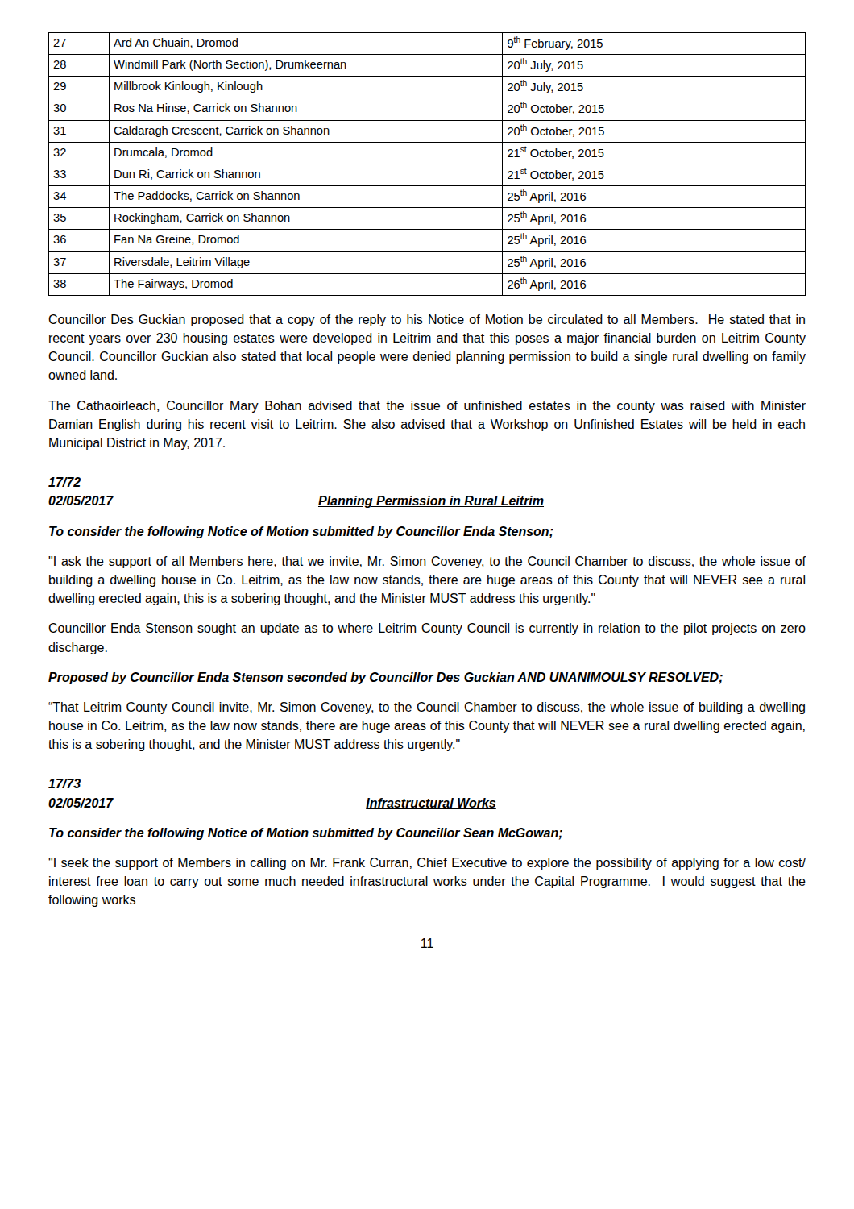| 27 | Ard An Chuain, Dromod | 9 th February, 2015 |
| 28 | Windmill Park (North Section), Drumkeernan | 20 th July, 2015 |
| 29 | Millbrook Kinlough, Kinlough | 20 th July, 2015 |
| 30 | Ros Na Hinse, Carrick on Shannon | 20 th October, 2015 |
| 31 | Caldaragh Crescent, Carrick on Shannon | 20 th October, 2015 |
| 32 | Drumcala, Dromod | 21 st October, 2015 |
| 33 | Dun Ri, Carrick on Shannon | 21 st October, 2015 |
| 34 | The Paddocks, Carrick on Shannon | 25 th April, 2016 |
| 35 | Rockingham, Carrick on Shannon | 25 th April, 2016 |
| 36 | Fan Na Greine, Dromod | 25 th April, 2016 |
| 37 | Riversdale, Leitrim Village | 25 th April, 2016 |
| 38 | The Fairways, Dromod | 26 th April, 2016 |
Councillor Des Guckian proposed that a copy of the reply to his Notice of Motion be circulated to all Members. He stated that in recent years over 230 housing estates were developed in Leitrim and that this poses a major financial burden on Leitrim County Council. Councillor Guckian also stated that local people were denied planning permission to build a single rural dwelling on family owned land.
The Cathaoirleach, Councillor Mary Bohan advised that the issue of unfinished estates in the county was raised with Minister Damian English during his recent visit to Leitrim. She also advised that a Workshop on Unfinished Estates will be held in each Municipal District in May, 2017.
17/72
02/05/2017 Planning Permission in Rural Leitrim
To consider the following Notice of Motion submitted by Councillor Enda Stenson;
"I ask the support of all Members here, that we invite, Mr. Simon Coveney, to the Council Chamber to discuss, the whole issue of building a dwelling house in Co. Leitrim, as the law now stands, there are huge areas of this County that will NEVER see a rural dwelling erected again, this is a sobering thought, and the Minister MUST address this urgently."
Councillor Enda Stenson sought an update as to where Leitrim County Council is currently in relation to the pilot projects on zero discharge.
Proposed by Councillor Enda Stenson seconded by Councillor Des Guckian AND UNANIMOULSY RESOLVED;
“That Leitrim County Council invite, Mr. Simon Coveney, to the Council Chamber to discuss, the whole issue of building a dwelling house in Co. Leitrim, as the law now stands, there are huge areas of this County that will NEVER see a rural dwelling erected again, this is a sobering thought, and the Minister MUST address this urgently."
17/73
02/05/2017 Infrastructural Works
To consider the following Notice of Motion submitted by Councillor Sean McGowan;
"I seek the support of Members in calling on Mr. Frank Curran, Chief Executive to explore the possibility of applying for a low cost/ interest free loan to carry out some much needed infrastructural works under the Capital Programme. I would suggest that the following works
11